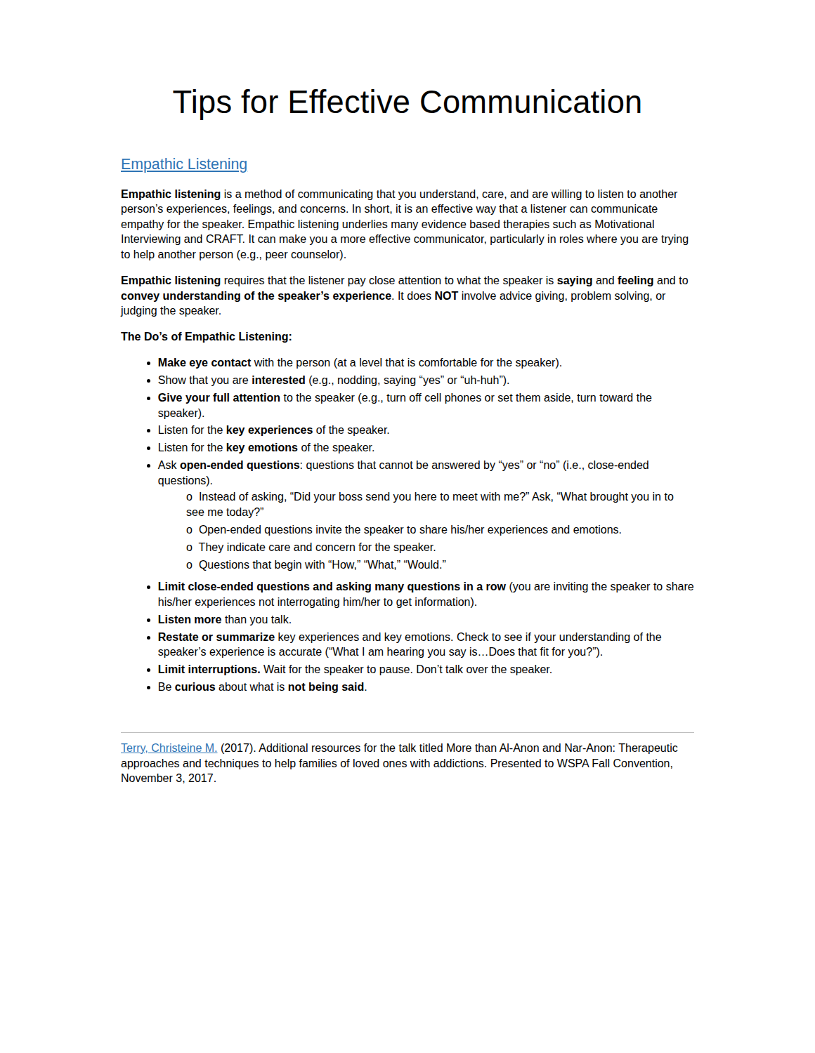Tips for Effective Communication
Empathic Listening
Empathic listening is a method of communicating that you understand, care, and are willing to listen to another person’s experiences, feelings, and concerns. In short, it is an effective way that a listener can communicate empathy for the speaker. Empathic listening underlies many evidence based therapies such as Motivational Interviewing and CRAFT. It can make you a more effective communicator, particularly in roles where you are trying to help another person (e.g., peer counselor).
Empathic listening requires that the listener pay close attention to what the speaker is saying and feeling and to convey understanding of the speaker’s experience. It does NOT involve advice giving, problem solving, or judging the speaker.
The Do’s of Empathic Listening:
Make eye contact with the person (at a level that is comfortable for the speaker).
Show that you are interested (e.g., nodding, saying “yes” or “uh-huh”).
Give your full attention to the speaker (e.g., turn off cell phones or set them aside, turn toward the speaker).
Listen for the key experiences of the speaker.
Listen for the key emotions of the speaker.
Ask open-ended questions: questions that cannot be answered by “yes” or “no” (i.e., close-ended questions).
Instead of asking, “Did your boss send you here to meet with me?” Ask, “What brought you in to see me today?”
Open-ended questions invite the speaker to share his/her experiences and emotions.
They indicate care and concern for the speaker.
Questions that begin with “How,” “What,” “Would.”
Limit close-ended questions and asking many questions in a row (you are inviting the speaker to share his/her experiences not interrogating him/her to get information).
Listen more than you talk.
Restate or summarize key experiences and key emotions. Check to see if your understanding of the speaker’s experience is accurate (“What I am hearing you say is…Does that fit for you?”).
Limit interruptions. Wait for the speaker to pause. Don’t talk over the speaker.
Be curious about what is not being said.
Terry, Christeine M. (2017). Additional resources for the talk titled More than Al-Anon and Nar-Anon: Therapeutic approaches and techniques to help families of loved ones with addictions. Presented to WSPA Fall Convention, November 3, 2017.